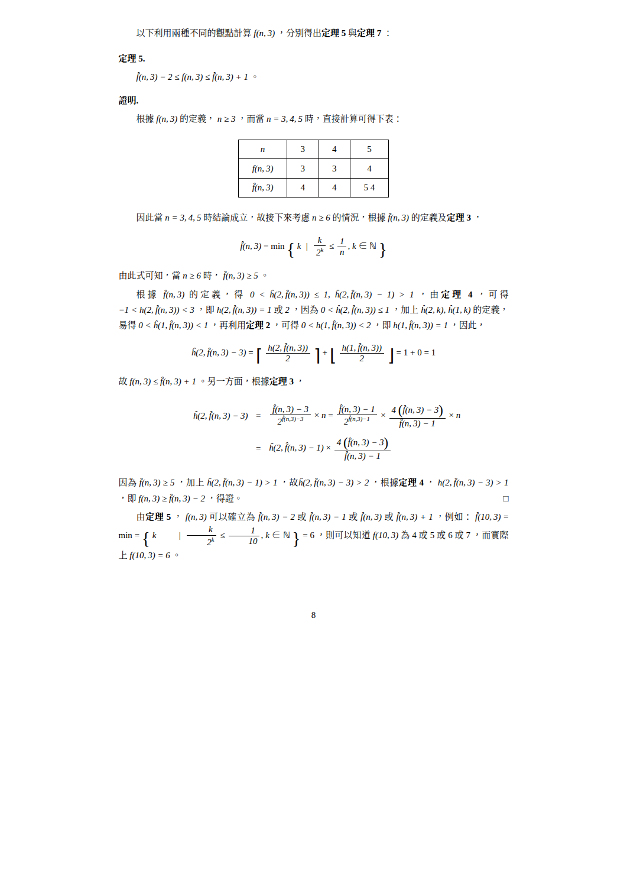以下利用兩種不同的觀點計算 f(n, 3) ，分別得出定理 5 與定理 7 ：
定理 5.
f̂(n, 3) − 2 ≤ f(n, 3) ≤ f̂(n, 3) + 1 。
證明.
根據 f(n, 3) 的定義， n ≥ 3 ，而當 n = 3, 4, 5 時，直接計算可得下表：
| n | 3 | 4 | 5 |
| f(n, 3) | 3 | 3 | 4 |
| f̂(n, 3) | 4 | 4 | 5 4 |
因此當 n = 3, 4, 5 時結論成立，故接下來考慮 n ≥ 6 的情況，根據 f̂(n, 3) 的定義及定理 3 ，
f̂(n, 3) = min { k | k 2k ≤ 1 n, k ∈ ℕ }
由此式可知，當 n ≥ 6 時， f̂(n, 3) ≥ 5 。
根據 f̂(n, 3) 的定義，得 0 < ĥ(2, f̂(n, 3)) ≤ 1, ĥ(2, f̂(n, 3) − 1) > 1 ，由定理 4 ，可得 −1 < h(2, f̂(n, 3)) < 3 ，即 h(2, f̂(n, 3)) = 1 或 2 ，因為 0 < ĥ(2, f̂(n, 3)) ≤ 1 ，加上 ĥ(2, k), ĥ(1, k) 的定義，易得 0 < ĥ(1, f̂(n, 3)) < 1 ，再利用定理 2 ，可得 0 < h(1, f̂(n, 3)) < 2 ，即 h(1, f̂(n, 3)) = 1 ，因此，
ĥ(2, f̂(n, 3) − 3) = ⌈ h(2, f̂(n, 3)) 2 ⌉ + ⌊ h(1, f̂(n, 3)) 2 ⌋ = 1 + 0 = 1
故 f(n, 3) ≤ f̂(n, 3) + 1 。另一方面，根據定理 3 ，
| ĥ(2, f̂(n, 3) − 3) | = | f̂(n, 3) − 3 2 f̂(n,3)−3 × n = f̂(n, 3) − 1 2 f̂(n,3)−1 × 4 ( f̂(n, 3) − 3 ) f̂(n, 3) − 1 × n |
| | = | ĥ(2, f̂(n, 3) − 1) × 4 ( f̂(n, 3) − 3 ) f̂(n, 3) − 1 |
因為 f̂(n, 3) ≥ 5 ，加上 ĥ(2, f̂(n, 3) − 1) > 1 ，故ĥ(2, f̂(n, 3) − 3) > 2 ，根據定理 4 ， h(2, f̂(n, 3) − 3) > 1 ，即 f(n, 3) ≥ f̂(n, 3) − 2 ，得證。□
由定理 5 ， f(n, 3) 可以確立為 f̂(n, 3) − 2 或 f̂(n, 3) − 1 或 f̂(n, 3) 或 f̂(n, 3) + 1 ，例如： f̂(10, 3) = min = { k | k 2k ≤ 110, k ∈ ℕ } = 6 ，則可以知道 f(10, 3) 為 4 或 5 或 6 或 7 ，而實際上 f(10, 3) = 6 。
8